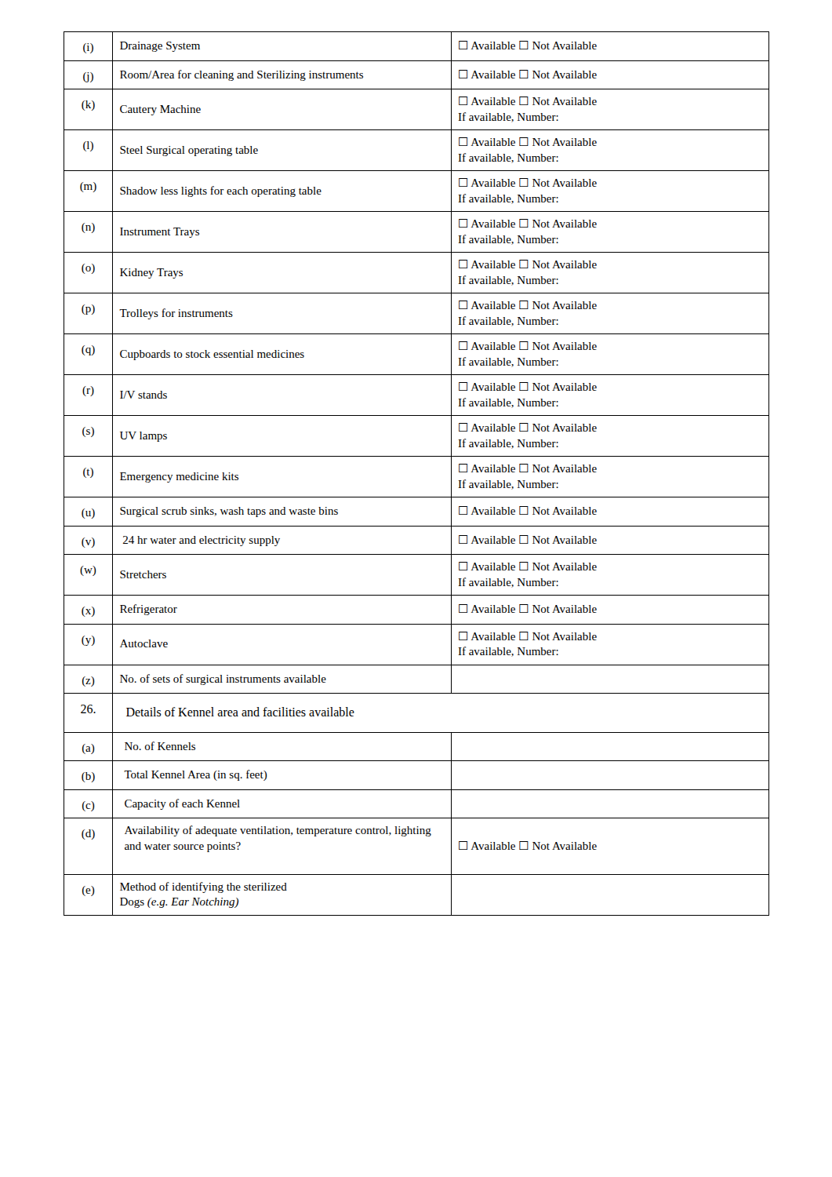| (i) | Drainage System | ☐ Available ☐ Not Available |
| (j) | Room/Area for cleaning and Sterilizing instruments | ☐ Available ☐ Not Available |
| (k) | Cautery Machine | ☐ Available ☐ Not Available If available, Number: |
| (l) | Steel Surgical operating table | ☐ Available ☐ Not Available If available, Number: |
| (m) | Shadow less lights for each operating table | ☐ Available ☐ Not Available If available, Number: |
| (n) | Instrument Trays | ☐ Available ☐ Not Available If available, Number: |
| (o) | Kidney Trays | ☐ Available ☐ Not Available If available, Number: |
| (p) | Trolleys for instruments | ☐ Available ☐ Not Available If available, Number: |
| (q) | Cupboards to stock essential medicines | ☐ Available ☐ Not Available If available, Number: |
| (r) | I/V stands | ☐ Available ☐ Not Available If available, Number: |
| (s) | UV lamps | ☐ Available ☐ Not Available If available, Number: |
| (t) | Emergency medicine kits | ☐ Available ☐ Not Available If available, Number: |
| (u) | Surgical scrub sinks, wash taps and waste bins | ☐ Available ☐ Not Available |
| (v) | 24 hr water and electricity supply | ☐ Available ☐ Not Available |
| (w) | Stretchers | ☐ Available ☐ Not Available If available, Number: |
| (x) | Refrigerator | ☐ Available ☐ Not Available |
| (y) | Autoclave | ☐ Available ☐ Not Available If available, Number: |
| (z) | No. of sets of surgical instruments available | |
| 26. | Details of Kennel area and facilities available |
| (a) | No. of Kennels | |
| (b) | Total Kennel Area (in sq. feet) | |
| (c) | Capacity of each Kennel | |
| (d) | Availability of adequate ventilation, temperature control, lighting and water source points? | ☐ Available ☐ Not Available |
| (e) | Method of identifying the sterilized Dogs (e.g. Ear Notching) | |